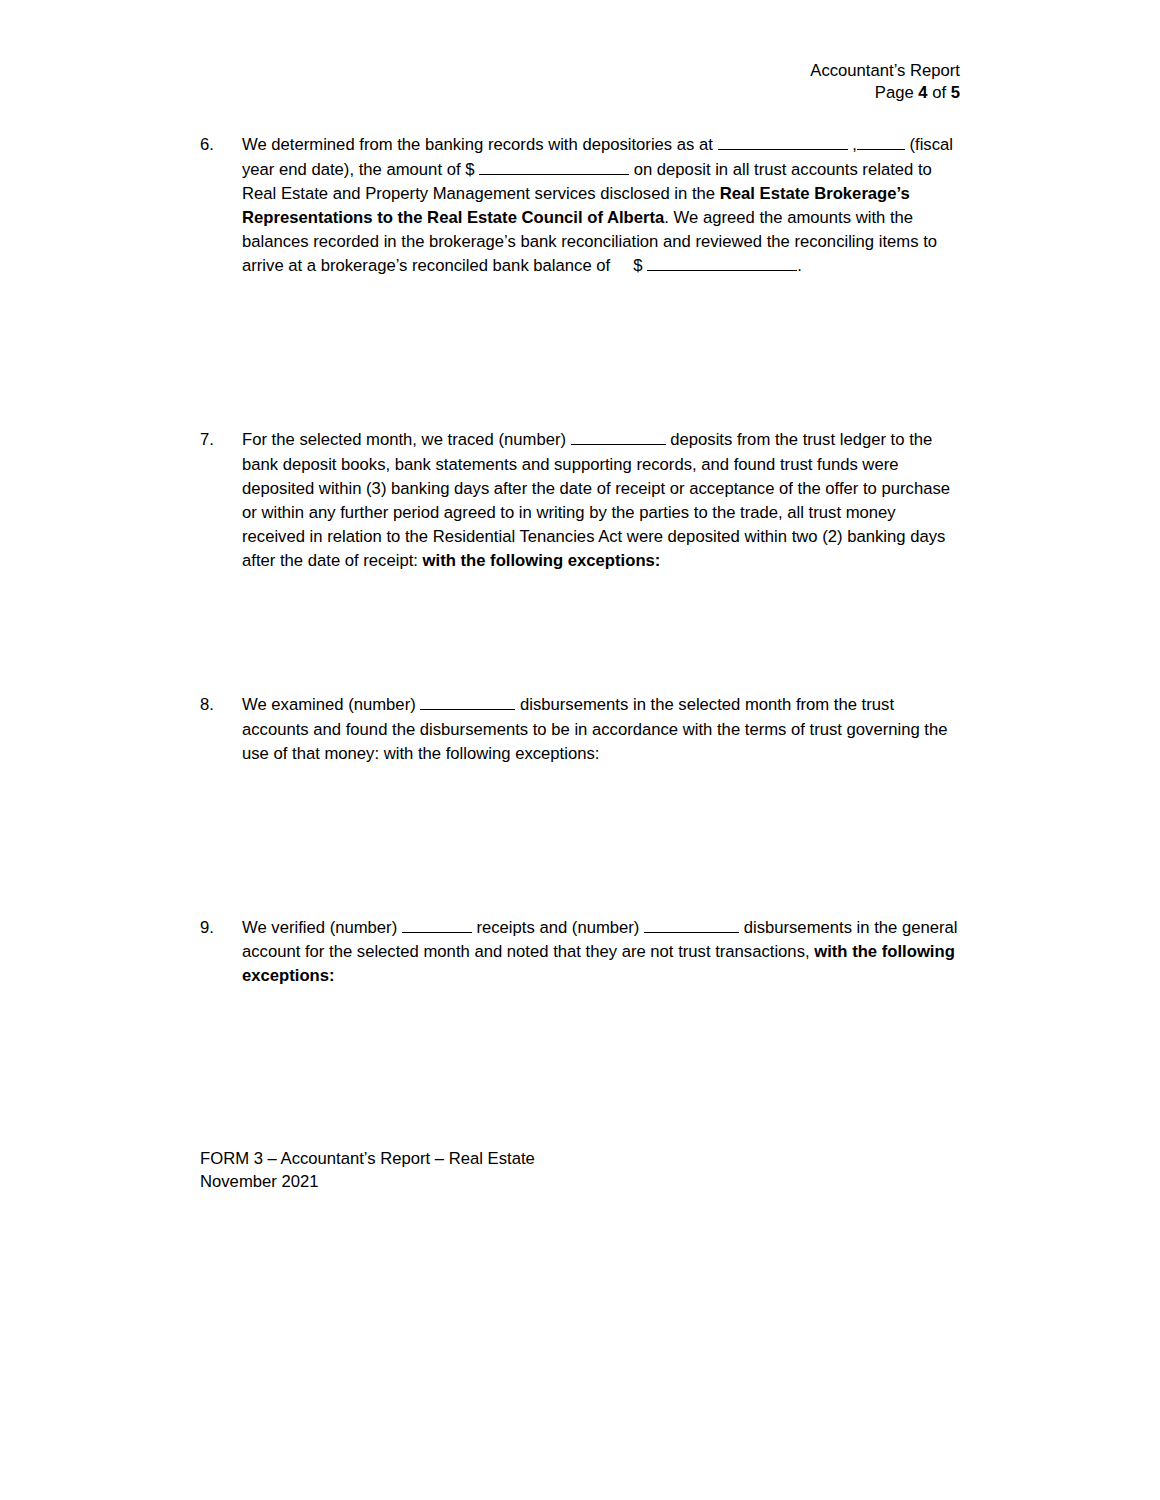Accountant’s Report
Page 4 of 5
6. We determined from the banking records with depositories as at , (fiscal year end date), the amount of $ on deposit in all trust accounts related to Real Estate and Property Management services disclosed in the Real Estate Brokerage’s Representations to the Real Estate Council of Alberta. We agreed the amounts with the balances recorded in the brokerage’s bank reconciliation and reviewed the reconciling items to arrive at a brokerage’s reconciled bank balance of $ .
7. For the selected month, we traced (number) deposits from the trust ledger to the bank deposit books, bank statements and supporting records, and found trust funds were deposited within (3) banking days after the date of receipt or acceptance of the offer to purchase or within any further period agreed to in writing by the parties to the trade, all trust money received in relation to the Residential Tenancies Act were deposited within two (2) banking days after the date of receipt: with the following exceptions:
8. We examined (number) disbursements in the selected month from the trust accounts and found the disbursements to be in accordance with the terms of trust governing the use of that money: with the following exceptions:
9. We verified (number) receipts and (number) disbursements in the general account for the selected month and noted that they are not trust transactions, with the following exceptions:
FORM 3 – Accountant’s Report – Real Estate
November 2021